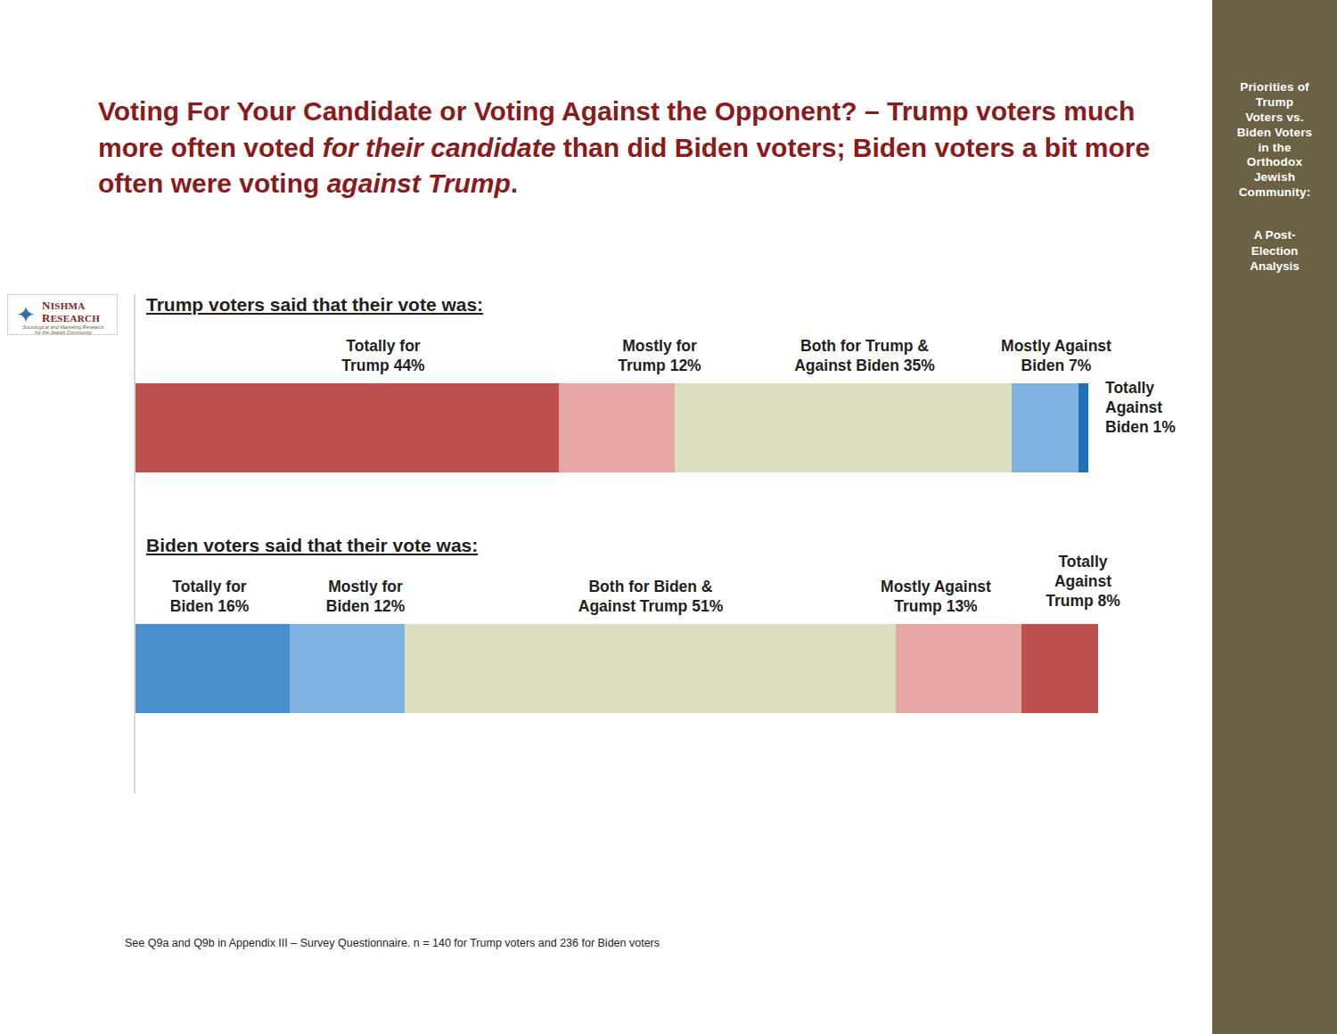Priorities of
Trump
Voters vs.
Biden Voters
in the
Orthodox
Jewish
Community:
A Post-
Election
Analysis
✦
NISHMA
RESEARCH
Sociological and Marketing Research
for the Jewish Community
7
Voting For Your Candidate or Voting Against the Opponent? – Trump voters much more often voted for their candidate than did Biden voters; Biden voters a bit more often were voting against Trump.
Trump voters said that their vote was:
Totally for
Trump 44%
Mostly for
Trump 12%
Both for Trump &
Against Biden 35%
Mostly Against
Biden 7%
Totally
Against
Biden 1%
Biden voters said that their vote was:
Totally for
Biden 16%
Mostly for
Biden 12%
Both for Biden &
Against Trump 51%
Mostly Against
Trump 13%
Totally
Against
Trump 8%
See Q9a and Q9b in Appendix III – Survey Questionnaire. n = 140 for Trump voters and 236 for Biden voters